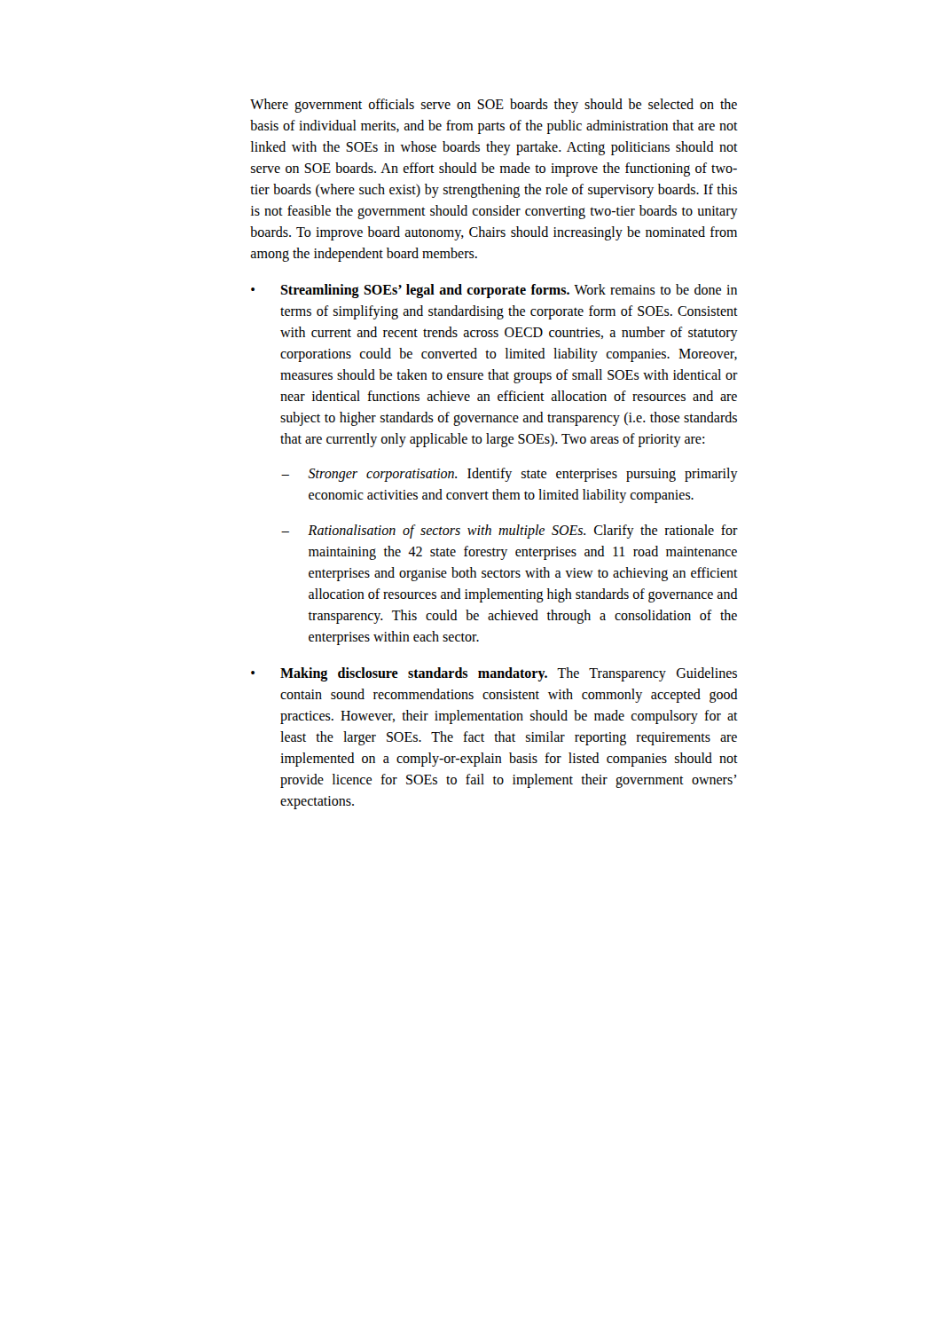Where government officials serve on SOE boards they should be selected on the basis of individual merits, and be from parts of the public administration that are not linked with the SOEs in whose boards they partake. Acting politicians should not serve on SOE boards. An effort should be made to improve the functioning of two-tier boards (where such exist) by strengthening the role of supervisory boards. If this is not feasible the government should consider converting two-tier boards to unitary boards. To improve board autonomy, Chairs should increasingly be nominated from among the independent board members.
Streamlining SOEs’ legal and corporate forms. Work remains to be done in terms of simplifying and standardising the corporate form of SOEs. Consistent with current and recent trends across OECD countries, a number of statutory corporations could be converted to limited liability companies. Moreover, measures should be taken to ensure that groups of small SOEs with identical or near identical functions achieve an efficient allocation of resources and are subject to higher standards of governance and transparency (i.e. those standards that are currently only applicable to large SOEs). Two areas of priority are:
Stronger corporatisation. Identify state enterprises pursuing primarily economic activities and convert them to limited liability companies.
Rationalisation of sectors with multiple SOEs. Clarify the rationale for maintaining the 42 state forestry enterprises and 11 road maintenance enterprises and organise both sectors with a view to achieving an efficient allocation of resources and implementing high standards of governance and transparency. This could be achieved through a consolidation of the enterprises within each sector.
Making disclosure standards mandatory. The Transparency Guidelines contain sound recommendations consistent with commonly accepted good practices. However, their implementation should be made compulsory for at least the larger SOEs. The fact that similar reporting requirements are implemented on a comply-or-explain basis for listed companies should not provide licence for SOEs to fail to implement their government owners’ expectations.